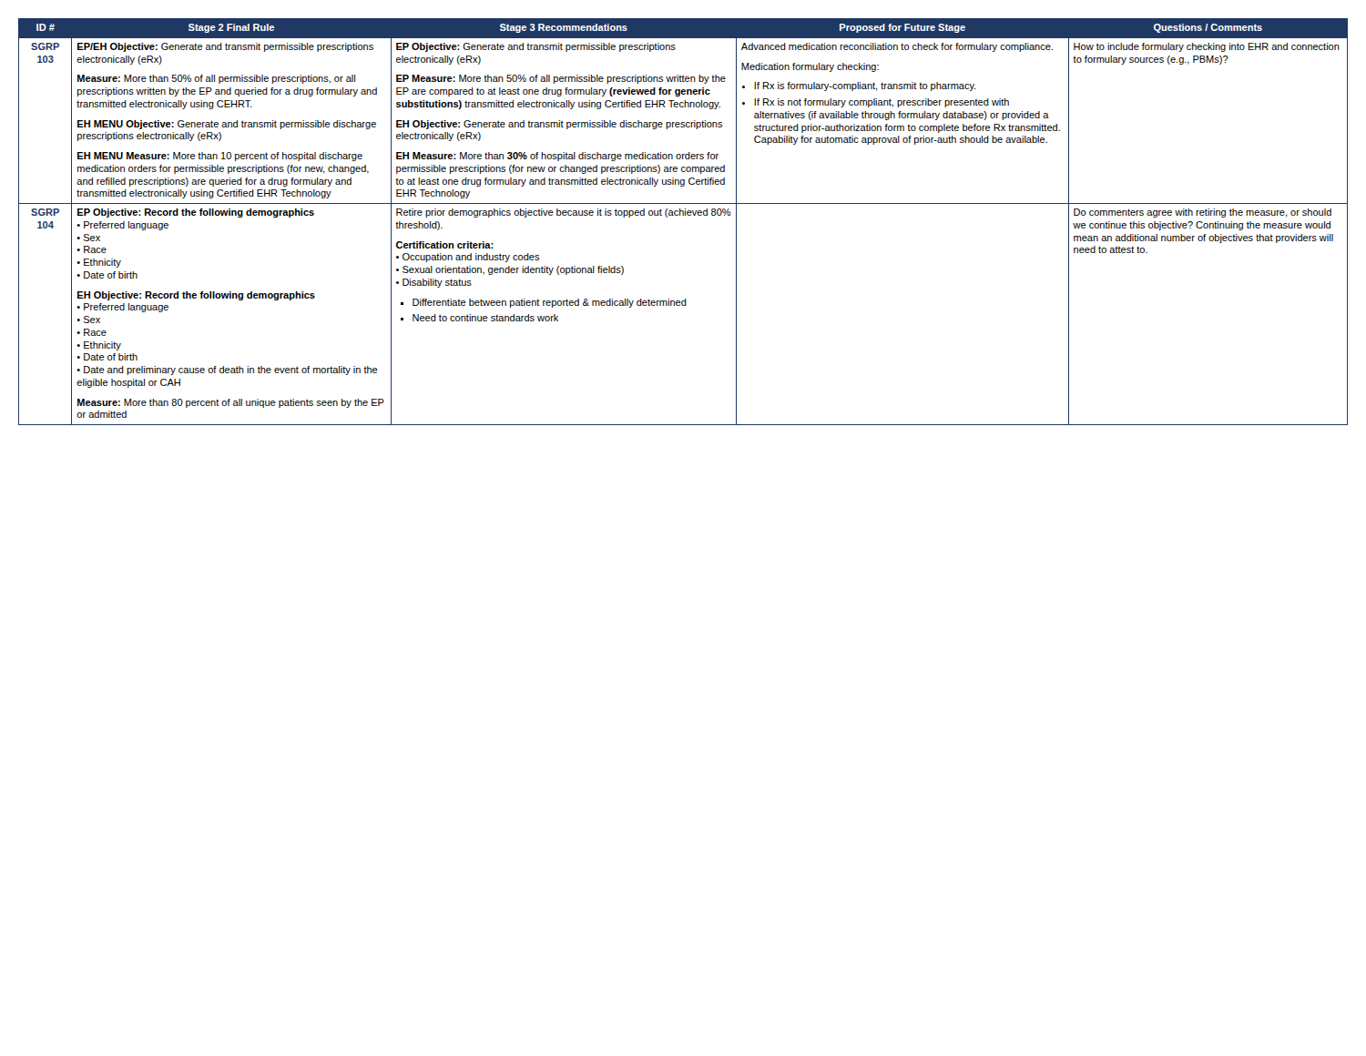| ID # | Stage 2 Final Rule | Stage 3 Recommendations | Proposed for Future Stage | Questions / Comments |
| --- | --- | --- | --- | --- |
| SGRP 103 | EP/EH Objective: Generate and transmit permissible prescriptions electronically (eRx) Measure: More than 50% of all permissible prescriptions, or all prescriptions written by the EP and queried for a drug formulary and transmitted electronically using CEHRT. EH MENU Objective: Generate and transmit permissible discharge prescriptions electronically (eRx) EH MENU Measure: More than 10 percent of hospital discharge medication orders for permissible prescriptions (for new, changed, and refilled prescriptions) are queried for a drug formulary and transmitted electronically using Certified EHR Technology | EP Objective: Generate and transmit permissible prescriptions electronically (eRx) EP Measure: More than 50% of all permissible prescriptions written by the EP are compared to at least one drug formulary (reviewed for generic substitutions) transmitted electronically using Certified EHR Technology. EH Objective: Generate and transmit permissible discharge prescriptions electronically (eRx) EH Measure: More than 30% of hospital discharge medication orders for permissible prescriptions (for new or changed prescriptions) are compared to at least one drug formulary and transmitted electronically using Certified EHR Technology | Advanced medication reconciliation to check for formulary compliance. Medication formulary checking: If Rx is formulary-compliant, transmit to pharmacy. If Rx is not formulary compliant, prescriber presented with alternatives (if available through formulary database) or provided a structured prior-authorization form to complete before Rx transmitted. Capability for automatic approval of prior-auth should be available. | How to include formulary checking into EHR and connection to formulary sources (e.g., PBMs)? |
| SGRP 104 | EP Objective: Record the following demographics • Preferred language • Sex • Race • Ethnicity • Date of birth EH Objective: Record the following demographics • Preferred language • Sex • Race • Ethnicity • Date of birth • Date and preliminary cause of death in the event of mortality in the eligible hospital or CAH Measure: More than 80 percent of all unique patients seen by the EP or admitted | Retire prior demographics objective because it is topped out (achieved 80% threshold). Certification criteria: • Occupation and industry codes • Sexual orientation, gender identity (optional fields) • Disability status Differentiate between patient reported & medically determined Need to continue standards work | | Do commenters agree with retiring the measure, or should we continue this objective? Continuing the measure would mean an additional number of objectives that providers will need to attest to. |